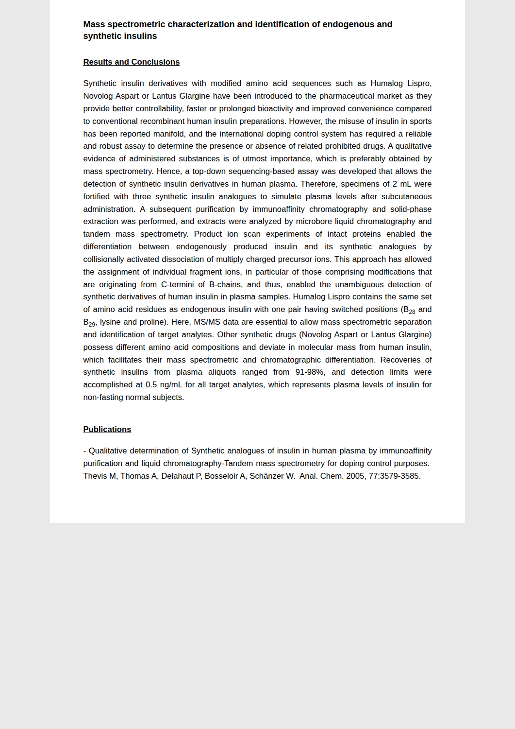Mass spectrometric characterization and identification of endogenous and synthetic insulins
Results and Conclusions
Synthetic insulin derivatives with modified amino acid sequences such as Humalog Lispro, Novolog Aspart or Lantus Glargine have been introduced to the pharmaceutical market as they provide better controllability, faster or prolonged bioactivity and improved convenience compared to conventional recombinant human insulin preparations. However, the misuse of insulin in sports has been reported manifold, and the international doping control system has required a reliable and robust assay to determine the presence or absence of related prohibited drugs. A qualitative evidence of administered substances is of utmost importance, which is preferably obtained by mass spectrometry. Hence, a top-down sequencing-based assay was developed that allows the detection of synthetic insulin derivatives in human plasma. Therefore, specimens of 2 mL were fortified with three synthetic insulin analogues to simulate plasma levels after subcutaneous administration. A subsequent purification by immunoaffinity chromatography and solid-phase extraction was performed, and extracts were analyzed by microbore liquid chromatography and tandem mass spectrometry. Product ion scan experiments of intact proteins enabled the differentiation between endogenously produced insulin and its synthetic analogues by collisionally activated dissociation of multiply charged precursor ions. This approach has allowed the assignment of individual fragment ions, in particular of those comprising modifications that are originating from C-termini of B-chains, and thus, enabled the unambiguous detection of synthetic derivatives of human insulin in plasma samples. Humalog Lispro contains the same set of amino acid residues as endogenous insulin with one pair having switched positions (B28 and B29, lysine and proline). Here, MS/MS data are essential to allow mass spectrometric separation and identification of target analytes. Other synthetic drugs (Novolog Aspart or Lantus Glargine) possess different amino acid compositions and deviate in molecular mass from human insulin, which facilitates their mass spectrometric and chromatographic differentiation. Recoveries of synthetic insulins from plasma aliquots ranged from 91-98%, and detection limits were accomplished at 0.5 ng/mL for all target analytes, which represents plasma levels of insulin for non-fasting normal subjects.
Publications
- Qualitative determination of Synthetic analogues of insulin in human plasma by immunoaffinity purification and liquid chromatography-Tandem mass spectrometry for doping control purposes. Thevis M, Thomas A, Delahaut P, Bosseloir A, Schänzer W. Anal. Chem. 2005, 77:3579-3585.